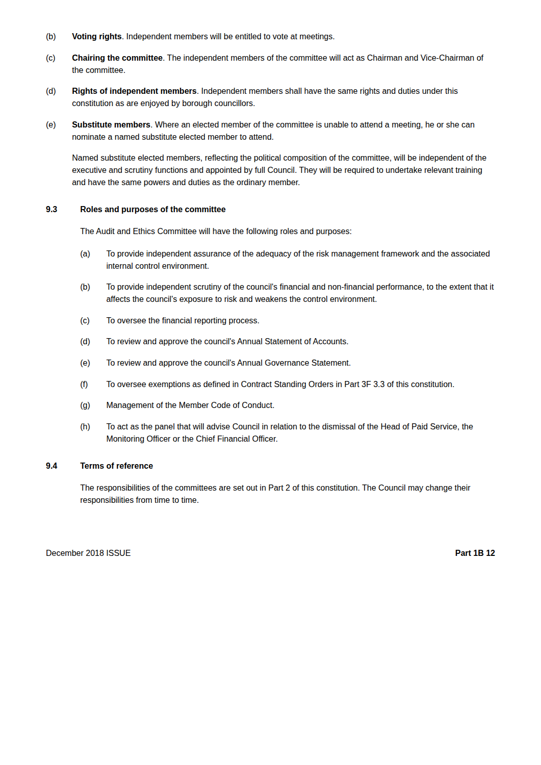(b) Voting rights. Independent members will be entitled to vote at meetings.
(c) Chairing the committee. The independent members of the committee will act as Chairman and Vice-Chairman of the committee.
(d) Rights of independent members. Independent members shall have the same rights and duties under this constitution as are enjoyed by borough councillors.
(e) Substitute members. Where an elected member of the committee is unable to attend a meeting, he or she can nominate a named substitute elected member to attend.
Named substitute elected members, reflecting the political composition of the committee, will be independent of the executive and scrutiny functions and appointed by full Council. They will be required to undertake relevant training and have the same powers and duties as the ordinary member.
9.3 Roles and purposes of the committee
The Audit and Ethics Committee will have the following roles and purposes:
(a) To provide independent assurance of the adequacy of the risk management framework and the associated internal control environment.
(b) To provide independent scrutiny of the council's financial and non-financial performance, to the extent that it affects the council's exposure to risk and weakens the control environment.
(c) To oversee the financial reporting process.
(d) To review and approve the council's Annual Statement of Accounts.
(e) To review and approve the council's Annual Governance Statement.
(f) To oversee exemptions as defined in Contract Standing Orders in Part 3F 3.3 of this constitution.
(g) Management of the Member Code of Conduct.
(h) To act as the panel that will advise Council in relation to the dismissal of the Head of Paid Service, the Monitoring Officer or the Chief Financial Officer.
9.4 Terms of reference
The responsibilities of the committees are set out in Part 2 of this constitution. The Council may change their responsibilities from time to time.
December 2018 ISSUE Part 1B 12